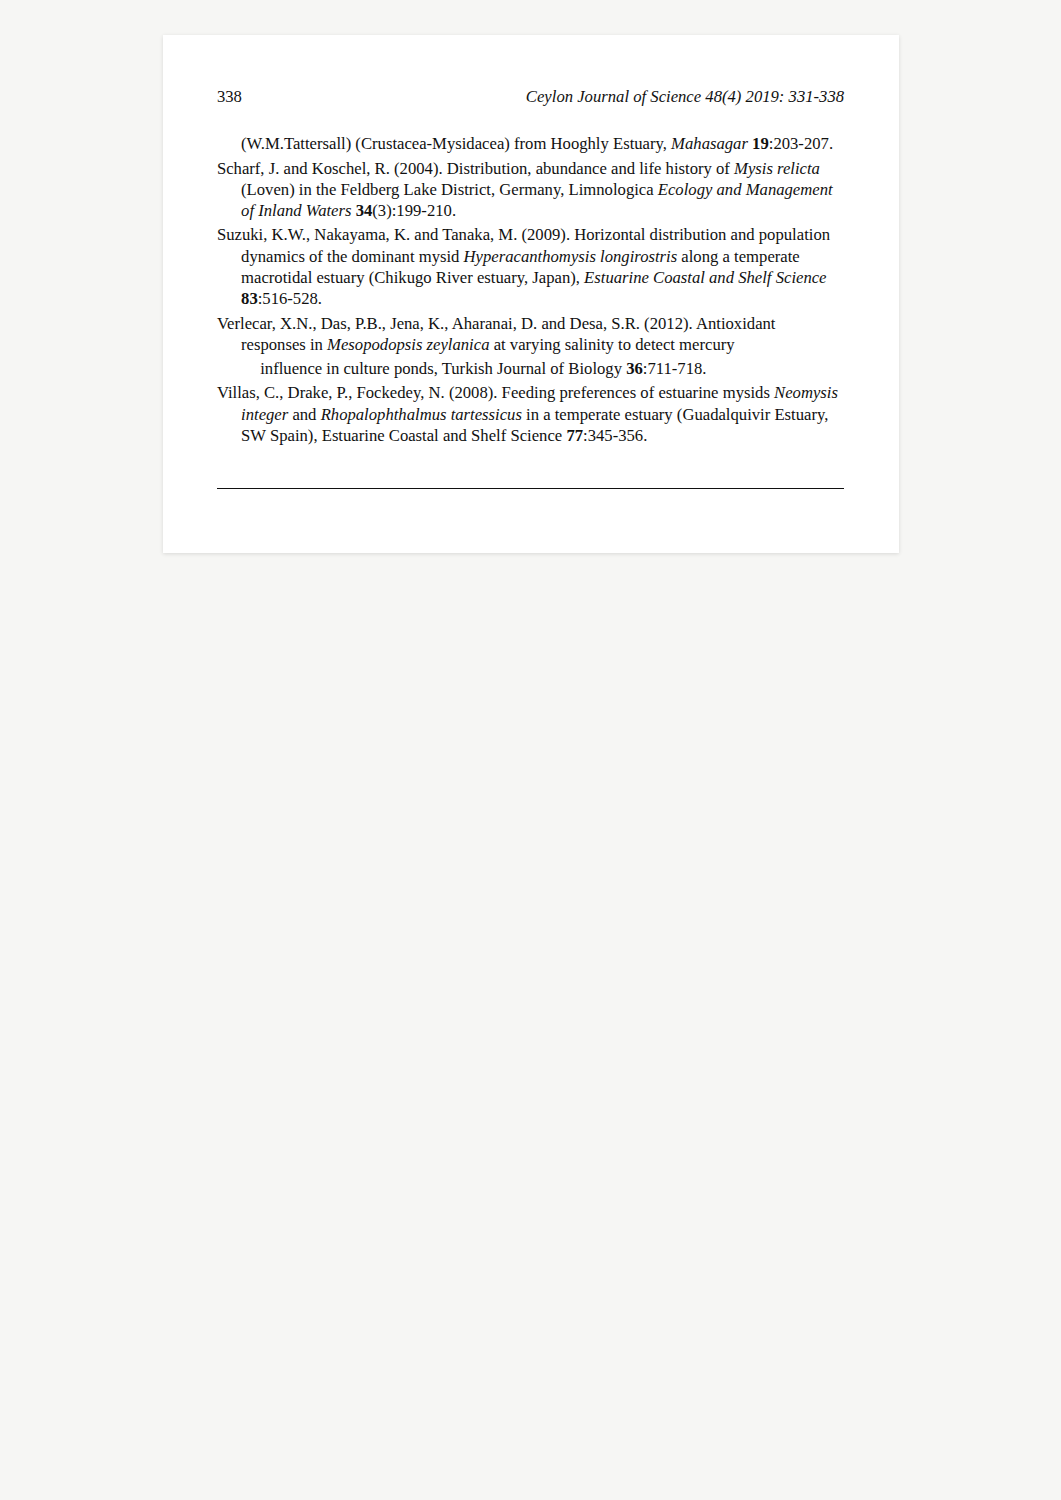338
Ceylon Journal of Science 48(4) 2019: 331-338
(W.M.Tattersall) (Crustacea-Mysidacea) from Hooghly Estuary, Mahasagar 19:203-207.
Scharf, J. and Koschel, R. (2004). Distribution, abundance and life history of Mysis relicta (Loven) in the Feldberg Lake District, Germany, Limnologica Ecology and Management of Inland Waters 34(3):199-210.
Suzuki, K.W., Nakayama, K. and Tanaka, M. (2009). Horizontal distribution and population dynamics of the dominant mysid Hyperacanthomysis longirostris along a temperate macrotidal estuary (Chikugo River estuary, Japan), Estuarine Coastal and Shelf Science 83:516-528.
Verlecar, X.N., Das, P.B., Jena, K., Aharanai, D. and Desa, S.R. (2012). Antioxidant responses in Mesopodopsis zeylanica at varying salinity to detect mercury
influence in culture ponds, Turkish Journal of Biology 36:711-718.
Villas, C., Drake, P., Fockedey, N. (2008). Feeding preferences of estuarine mysids Neomysis integer and Rhopalophthalmus tartessicus in a temperate estuary (Guadalquivir Estuary, SW Spain), Estuarine Coastal and Shelf Science 77:345-356.